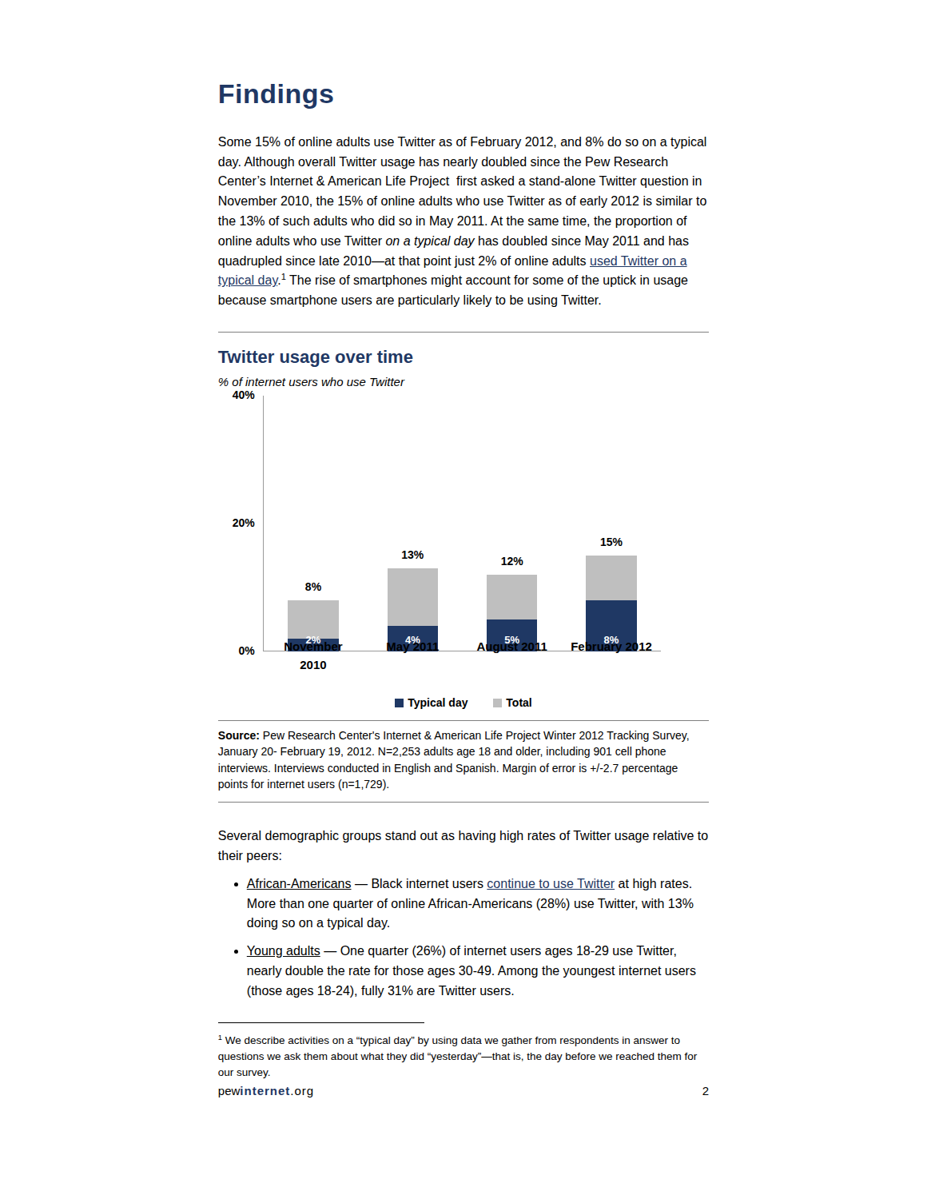Findings
Some 15% of online adults use Twitter as of February 2012, and 8% do so on a typical day. Although overall Twitter usage has nearly doubled since the Pew Research Center’s Internet & American Life Project first asked a stand-alone Twitter question in November 2010, the 15% of online adults who use Twitter as of early 2012 is similar to the 13% of such adults who did so in May 2011. At the same time, the proportion of online adults who use Twitter on a typical day has doubled since May 2011 and has quadrupled since late 2010—at that point just 2% of online adults used Twitter on a typical day.1 The rise of smartphones might account for some of the uptick in usage because smartphone users are particularly likely to be using Twitter.
Twitter usage over time
% of internet users who use Twitter
40%
20%
0%
8%
2%
13%
4%
12%
5%
15%
8%
November 2010
May 2011
August 2011
February 2012
Typical day Total
Source: Pew Research Center's Internet & American Life Project Winter 2012 Tracking Survey, January 20- February 19, 2012. N=2,253 adults age 18 and older, including 901 cell phone interviews. Interviews conducted in English and Spanish. Margin of error is +/-2.7 percentage points for internet users (n=1,729).
Several demographic groups stand out as having high rates of Twitter usage relative to their peers:
African-Americans — Black internet users continue to use Twitter at high rates. More than one quarter of online African-Americans (28%) use Twitter, with 13% doing so on a typical day.
Young adults — One quarter (26%) of internet users ages 18-29 use Twitter, nearly double the rate for those ages 30-49. Among the youngest internet users (those ages 18-24), fully 31% are Twitter users.
1 We describe activities on a “typical day” by using data we gather from respondents in answer to questions we ask them about what they did “yesterday”—that is, the day before we reached them for our survey.
pew internet.org
2